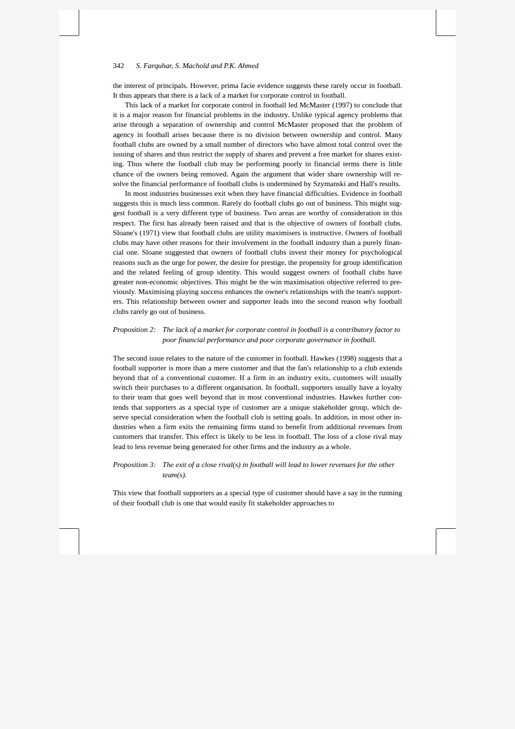342 S. Farquhar, S. Machold and P.K. Ahmed
the interest of principals. However, prima facie evidence suggests these rarely occur in football. It thus appears that there is a lack of a market for corporate control in football.
This lack of a market for corporate control in football led McMaster (1997) to conclude that it is a major reason for financial problems in the industry. Unlike typical agency problems that arise through a separation of ownership and control McMaster proposed that the problem of agency in football arises because there is no division between ownership and control. Many football clubs are owned by a small number of directors who have almost total control over the issuing of shares and thus restrict the supply of shares and prevent a free market for shares existing. Thus where the football club may be performing poorly in financial terms there is little chance of the owners being removed. Again the argument that wider share ownership will resolve the financial performance of football clubs is undermined by Szymanski and Hall's results.
In most industries businesses exit when they have financial difficulties. Evidence in football suggests this is much less common. Rarely do football clubs go out of business. This might suggest football is a very different type of business. Two areas are worthy of consideration in this respect. The first has already been raised and that is the objective of owners of football clubs. Sloane's (1971) view that football clubs are utility maximisers is instructive. Owners of football clubs may have other reasons for their involvement in the football industry than a purely financial one. Sloane suggested that owners of football clubs invest their money for psychological reasons such as the urge for power, the desire for prestige, the propensity for group identification and the related feeling of group identity. This would suggest owners of football clubs have greater non-economic objectives. This might be the win maximisation objective referred to previously. Maximising playing success enhances the owner's relationships with the team's supporters. This relationship between owner and supporter leads into the second reason why football clubs rarely go out of business.
Proposition 2: The lack of a market for corporate control in football is a contributory factor to poor financial performance and poor corporate governance in football.
The second issue relates to the nature of the customer in football. Hawkes (1998) suggests that a football supporter is more than a mere customer and that the fan's relationship to a club extends beyond that of a conventional customer. If a firm in an industry exits, customers will usually switch their purchases to a different organisation. In football, supporters usually have a loyalty to their team that goes well beyond that in most conventional industries. Hawkes further contends that supporters as a special type of customer are a unique stakeholder group, which deserve special consideration when the football club is setting goals. In addition, in most other industries when a firm exits the remaining firms stand to benefit from additional revenues from customers that transfer. This effect is likely to be less in football. The loss of a close rival may lead to less revenue being generated for other firms and the industry as a whole.
Proposition 3: The exit of a close rival(s) in football will lead to lower revenues for the other team(s).
This view that football supporters as a special type of customer should have a say in the running of their football club is one that would easily fit stakeholder approaches to